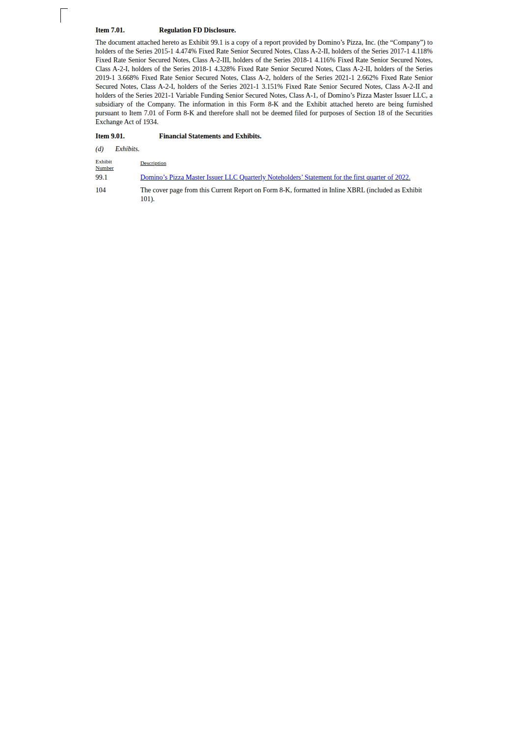Item 7.01. Regulation FD Disclosure.
The document attached hereto as Exhibit 99.1 is a copy of a report provided by Domino’s Pizza, Inc. (the “Company”) to holders of the Series 2015-1 4.474% Fixed Rate Senior Secured Notes, Class A-2-II, holders of the Series 2017-1 4.118% Fixed Rate Senior Secured Notes, Class A-2-III, holders of the Series 2018-1 4.116% Fixed Rate Senior Secured Notes, Class A-2-I, holders of the Series 2018-1 4.328% Fixed Rate Senior Secured Notes, Class A-2-II, holders of the Series 2019-1 3.668% Fixed Rate Senior Secured Notes, Class A-2, holders of the Series 2021-1 2.662% Fixed Rate Senior Secured Notes, Class A-2-I, holders of the Series 2021-1 3.151% Fixed Rate Senior Secured Notes, Class A-2-II and holders of the Series 2021-1 Variable Funding Senior Secured Notes, Class A-1, of Domino’s Pizza Master Issuer LLC, a subsidiary of the Company. The information in this Form 8-K and the Exhibit attached hereto are being furnished pursuant to Item 7.01 of Form 8-K and therefore shall not be deemed filed for purposes of Section 18 of the Securities Exchange Act of 1934.
Item 9.01. Financial Statements and Exhibits.
(d) Exhibits.
| Exhibit Number | Description |
| --- | --- |
| 99.1 | Domino’s Pizza Master Issuer LLC Quarterly Noteholders’ Statement for the first quarter of 2022. |
| 104 | The cover page from this Current Report on Form 8-K, formatted in Inline XBRL (included as Exhibit 101). |